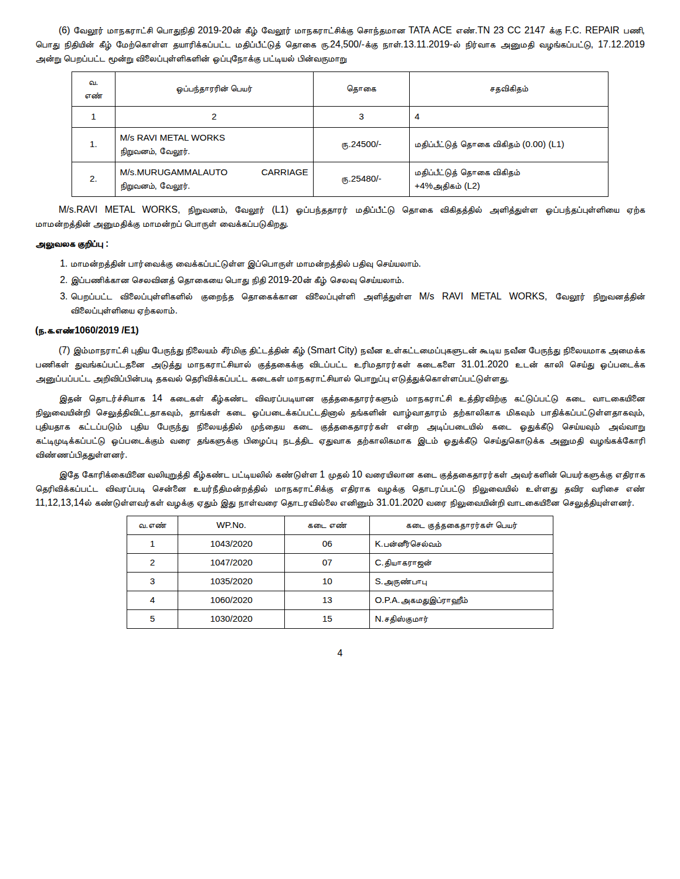(6) வேலூர் மாநகராட்சி பொதுநிதி 2019-20ன் கீழ் வேலூர் மாநகராட்சிக்கு சொந்தமான TATA ACE எண்.TN 23 CC 2147 க்கு F.C. REPAIR பணி, பொது நிதியின் கீழ் மேற்கொள்ள தயாரிக்கப்பட்ட மதிப்பீட்டுத் தொகை ரு.24,500/-க்கு நாள்.13.11.2019-ல் நிர்வாக அனுமதி வழங்கப்பட்டு, 17.12.2019 அன்று பெறப்பட்ட மூன்று விலைப்புள்ளிகளின் ஒப்புநோக்கு பட்டியல் பின்வருமாறு
| வ. எண் | ஒப்பந்தாரரின் பெயர் | தொகை | சதவிகிதம் |
| --- | --- | --- | --- |
| 1 | 2 | 3 | 4 |
| 1. | M/s RAVI METAL WORKS நிறுவனம், வேலூர். | ரு.24500/- | மதிப்பீட்டுத் தொகை விகிதம் (0.00) (L1) |
| 2. | M/s.MURUGAMMALAUTO CARRIAGE நிறுவனம், வேலூர். | ரு.25480/- | மதிப்பீட்டுத் தொகை விகிதம் +4%அதிகம் (L2) |
M/s.RAVI METAL WORKS, நிறுவனம், வேலூர் (L1) ஒப்பந்ததாரர் மதிப்பீட்டு தொகை விகிதத்தில் அளித்துள்ள ஒப்பந்தப்புள்ளியை ஏற்க மாமன்றத்தின் அனுமதிக்கு மாமன்றப் பொருள் வைக்கப்படுகிறது.
அலுவலக குறிப்பு :
மாமன்றத்தின் பார்வைக்கு வைக்கப்பட்டுள்ள இப்பொருள் மாமன்றத்தில் பதிவு செய்யலாம்.
இப்பணிக்கான செலவினத் தொகையை பொது நிதி 2019-20ன் கீழ் செலவு செய்யலாம்.
பெறப்பட்ட விலைப்புள்ளிகளில் குறைந்த தொகைக்கான விலைப்புள்ளி அளித்துள்ள M/s RAVI METAL WORKS, வேலூர் நிறுவனத்தின் விலைப்புள்ளியை ஏற்கலாம்.
(ந.க.எண்1060/2019 /E1)
(7) இம்மாநராட்சி புதிய பேருந்து நிலையம் சீர்மிகு திட்டத்தின் கீழ் (Smart City) நவீன உள்கட்டமைப்புகளுடன் கூடிய நவீன பேருந்து நிலையமாக அமைக்க பணிகள் துவங்கப்பட்டதனை அடுத்து மாநகராட்சியால் குத்தகைக்கு விடப்பட்ட உரிமதாரர்கள் கடைகளை 31.01.2020 உடன் காலி செய்து ஒப்படைக்க அனுப்பப்பட்ட அறிவிப்பின்படி தகவல் தெரிவிக்கப்பட்ட கடைகள் மாநகராட்சியால் பொறுப்பு எடுத்துக்கொள்ளப்பட்டுள்ளது.
இதன் தொடர்ச்சியாக 14 கடைகள் கீழ்கண்ட விவரப்படியான குத்தகைதாரர்களும் மாநகராட்சி உத்திரவிற்கு கட்டுப்பட்டு கடை வாடகையினை நிலுவையின்றி செலுத்திவிட்டதாகவும், தாங்கள் கடை ஒப்படைக்கப்பட்டதினால் தங்களின் வாழ்வாதாரம் தற்காலிகாக மிகவும் பாதிக்கப்பட்டுள்ளதாகவும், புதியதாக கட்டப்படும் புதிய பேருந்து நிலையத்தில் முந்தைய கடை குத்தகைதாரர்கள் என்ற அடிப்படையில் கடை ஒதுக்கீடு செய்யவும் அவ்வாறு கட்டிமுடிக்கப்பட்டு ஒப்படைக்கும் வரை தங்களுக்கு பிழைப்பு நடத்திட ஏதுவாக தற்காலிகமாக இடம் ஒதுக்கீடு செய்துகொடுக்க அனுமதி வழங்கக்கோரி விண்ணப்பிததுள்ளனர்.
இதே கோரிக்கையினை வலியுறுத்தி கீழ்கண்ட பட்டியலில் கண்டுள்ள 1 முதல் 10 வரையிலான கடை குத்தகைதாரர்கள் அவர்களின் பெயர்களுக்கு எதிராக தெரிவிக்கப்பட்ட விவரப்படி சென்னை உயர்நீதிமன்றத்தில் மாநகராட்சிக்கு எதிராக வழக்கு தொடரப்பட்டு நிலுவையில் உள்ளது தவிர வரிசை எண் 11,12,13,14ல் கண்டுள்ளவர்கள் வழக்கு ஏதும் இது நாள்வரை தொடரவில்லை எனினும் 31.01.2020 வரை நிலுவையின்றி வாடகையினை செலுத்தியுள்ளனர்.
| வ.எண் | WP.No. | கடை எண் | கடை குத்தகைதாரர்கள் பெயர் |
| --- | --- | --- | --- |
| 1 | 1043/2020 | 06 | K.பன்னீர்செல்வம் |
| 2 | 1047/2020 | 07 | C.தியாகராஜன் |
| 3 | 1035/2020 | 10 | S.அருண்பாபு |
| 4 | 1060/2020 | 13 | O.P.A.அகமதுஇப்ராஹீம் |
| 5 | 1030/2020 | 15 | N.சதிஸ்குமார் |
4